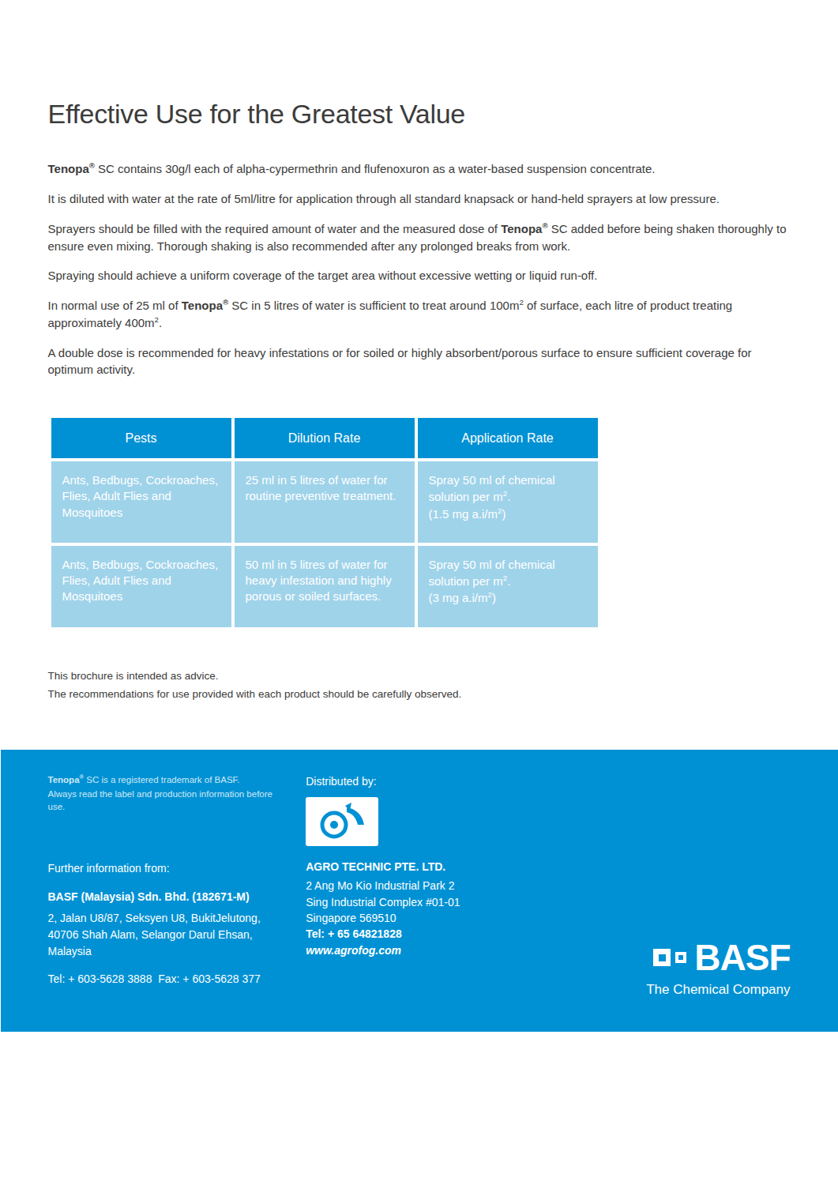Effective Use for the Greatest Value
Tenopa® SC contains 30g/l each of alpha-cypermethrin and flufenoxuron as a water-based suspension concentrate.
It is diluted with water at the rate of 5ml/litre for application through all standard knapsack or hand-held sprayers at low pressure.
Sprayers should be filled with the required amount of water and the measured dose of Tenopa® SC added before being shaken thoroughly to ensure even mixing. Thorough shaking is also recommended after any prolonged breaks from work.
Spraying should achieve a uniform coverage of the target area without excessive wetting or liquid run-off.
In normal use of 25 ml of Tenopa® SC in 5 litres of water is sufficient to treat around 100m2 of surface, each litre of product treating approximately 400m2.
A double dose is recommended for heavy infestations or for soiled or highly absorbent/porous surface to ensure sufficient coverage for optimum activity.
| Pests | Dilution Rate | Application Rate |
| --- | --- | --- |
| Ants, Bedbugs, Cockroaches, Flies, Adult Flies and Mosquitoes | 25 ml in 5 litres of water for routine preventive treatment. | Spray 50 ml of chemical solution per m 2 . (1.5 mg a.i/m 2 ) |
| Ants, Bedbugs, Cockroaches, Flies, Adult Flies and Mosquitoes | 50 ml in 5 litres of water for heavy infestation and highly porous or soiled surfaces. | Spray 50 ml of chemical solution per m 2 . (3 mg a.i/m 2 ) |
This brochure is intended as advice.
The recommendations for use provided with each product should be carefully observed.
Tenopa® SC is a registered trademark of BASF.
Always read the label and production information before use.
Further information from:
BASF (Malaysia) Sdn. Bhd. (182671-M) 2, Jalan U8/87, Seksyen U8, BukitJelutong,
40706 Shah Alam, Selangor Darul Ehsan, Malaysia
Tel: + 603-5628 3888 Fax: + 603-5628 377
Distributed by:
AGRO TECHNIC PTE. LTD.
2 Ang Mo Kio Industrial Park 2
Sing Industrial Complex #01-01
Singapore 569510
Tel: + 65 64821828
www.agrofog.com
BASF
The Chemical Company